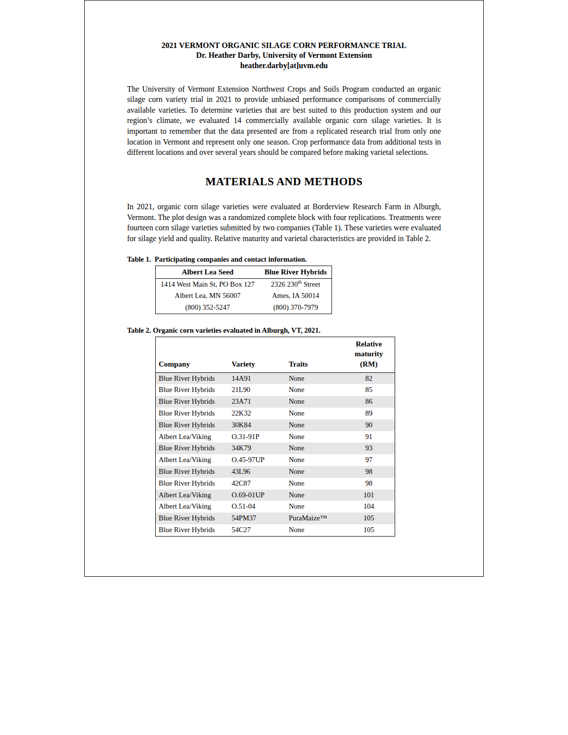2021 Vermont Organic Silage Corn Performance Trial
Dr. Heather Darby, University of Vermont Extension
heather.darby[at]uvm.edu
The University of Vermont Extension Northwest Crops and Soils Program conducted an organic silage corn variety trial in 2021 to provide unbiased performance comparisons of commercially available varieties. To determine varieties that are best suited to this production system and our region’s climate, we evaluated 14 commercially available organic corn silage varieties. It is important to remember that the data presented are from a replicated research trial from only one location in Vermont and represent only one season. Crop performance data from additional tests in different locations and over several years should be compared before making varietal selections.
MATERIALS AND METHODS
In 2021, organic corn silage varieties were evaluated at Borderview Research Farm in Alburgh, Vermont. The plot design was a randomized complete block with four replications. Treatments were fourteen corn silage varieties submitted by two companies (Table 1). These varieties were evaluated for silage yield and quality. Relative maturity and varietal characteristics are provided in Table 2.
Table 1. Participating companies and contact information.
| Albert Lea Seed | Blue River Hybrids |
| --- | --- |
| 1414 West Main St, PO Box 127 | 2326 230 th Street |
| Albert Lea, MN 56007 | Ames, IA 50014 |
| (800) 352-5247 | (800) 370-7979 |
Table 2. Organic corn varieties evaluated in Alburgh, VT, 2021.
| Company | Variety | Traits | Relative maturity (RM) |
| --- | --- | --- | --- |
| Blue River Hybrids | 14A91 | None | 82 |
| Blue River Hybrids | 21L90 | None | 85 |
| Blue River Hybrids | 23A71 | None | 86 |
| Blue River Hybrids | 22K32 | None | 89 |
| Blue River Hybrids | 30K84 | None | 90 |
| Albert Lea/Viking | O.31-91P | None | 91 |
| Blue River Hybrids | 34K79 | None | 93 |
| Albert Lea/Viking | O.45-97UP | None | 97 |
| Blue River Hybrids | 43L96 | None | 98 |
| Blue River Hybrids | 42C87 | None | 98 |
| Albert Lea/Viking | O.69-01UP | None | 101 |
| Albert Lea/Viking | O.51-04 | None | 104 |
| Blue River Hybrids | 54PM37 | PuraMaize™ | 105 |
| Blue River Hybrids | 54C27 | None | 105 |